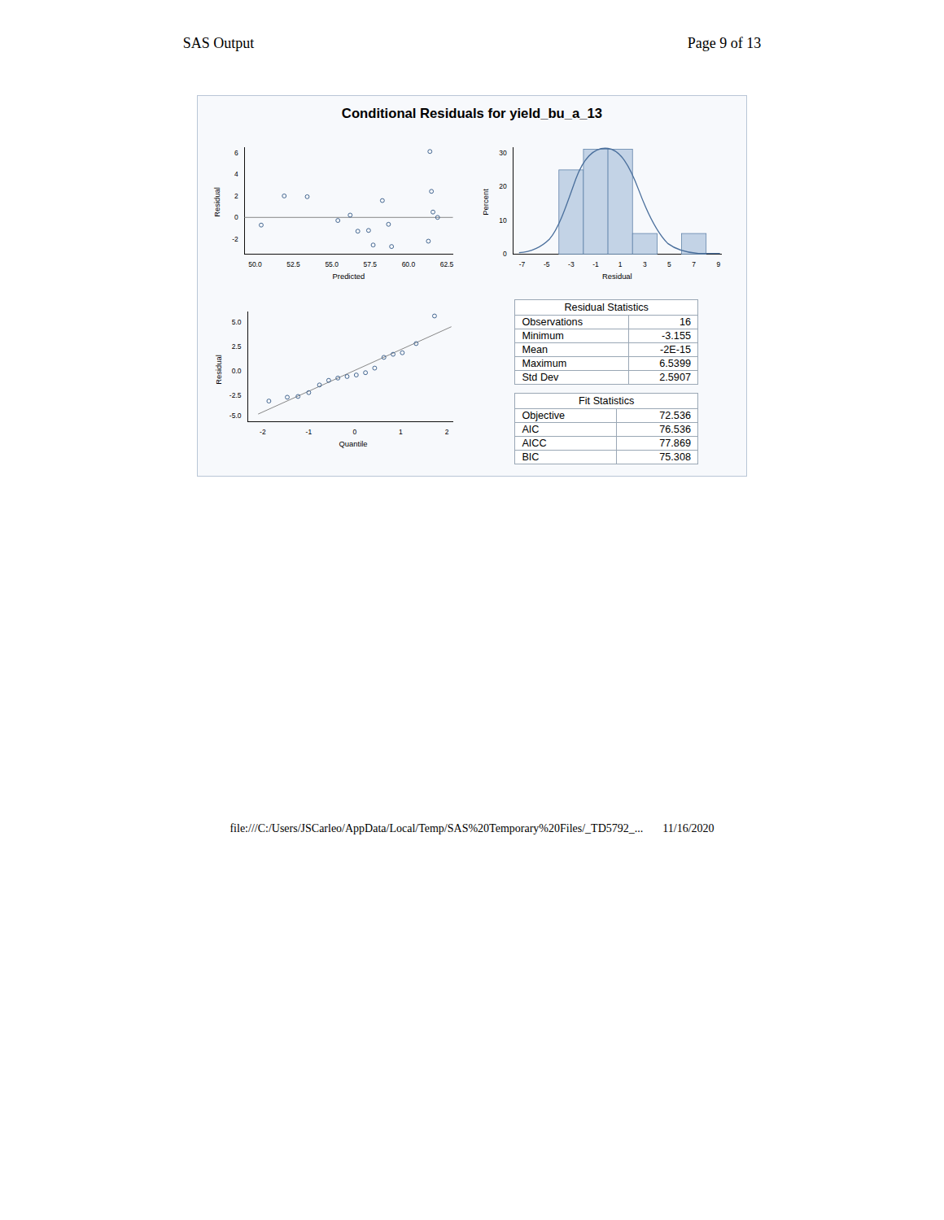SAS Output
Page 9 of 13
Conditional Residuals for yield_bu_a_13
6 4 2 0 -2 50.0 52.5 55.0 57.5 60.0 62.5 Predicted Residual
0 10 20 30 -7 -5 -3 -1 1 3 5 7 9 Residual Percent
5.0 2.5 0.0 -2.5 -5.0 -2 -1 0 1 2 Quantile Residual
Residual Statistics
| Observations | 16 |
| Minimum | -3.155 |
| Mean | -2E-15 |
| Maximum | 6.5399 |
| Std Dev | 2.5907 |
Fit Statistics
| Objective | 72.536 |
| AIC | 76.536 |
| AICC | 77.869 |
| BIC | 75.308 |
file:///C:/Users/JSCarleo/AppData/Local/Temp/SAS%20Temporary%20Files/_TD5792_... 11/16/2020